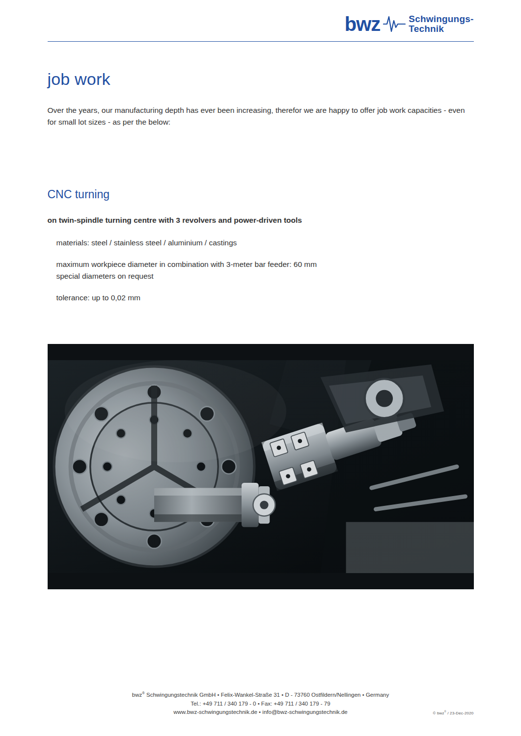bwz Schwingungs-
Technik
job work
Over the years, our manufacturing depth has ever been increasing, therefor we are happy to offer job work capacities - even for small lot sizes - as per the below:
CNC turning
on twin-spindle turning centre with 3 revolvers and power-driven tools
materials: steel / stainless steel / aluminium / castings
maximum workpiece diameter in combination with 3-meter bar feeder: 60 mm special diameters on request
tolerance: up to 0,02 mm
bwz® Schwingungstechnik GmbH • Felix-Wankel-Straße 31 • D - 73760 Ostfildern/Nellingen • Germany
Tel.: +49 711 / 340 179 - 0 • Fax: +49 711 / 340 179 - 79
www.bwz-schwingungstechnik.de • info@bwz-schwingungstechnik.de © bwz® / 23-Dec-2020